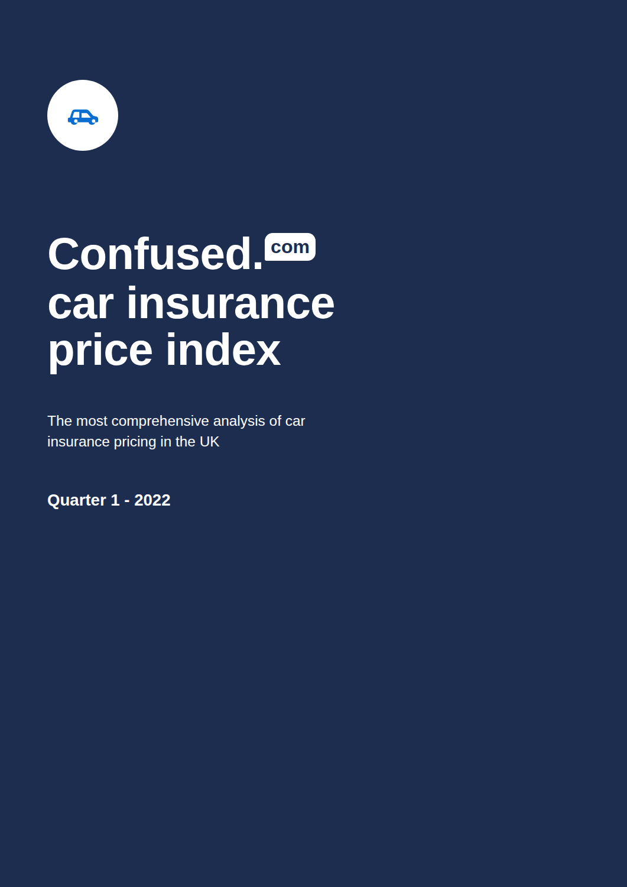Confused.com
car insurance
price index
The most comprehensive analysis of car insurance pricing in the UK
Quarter 1 - 2022